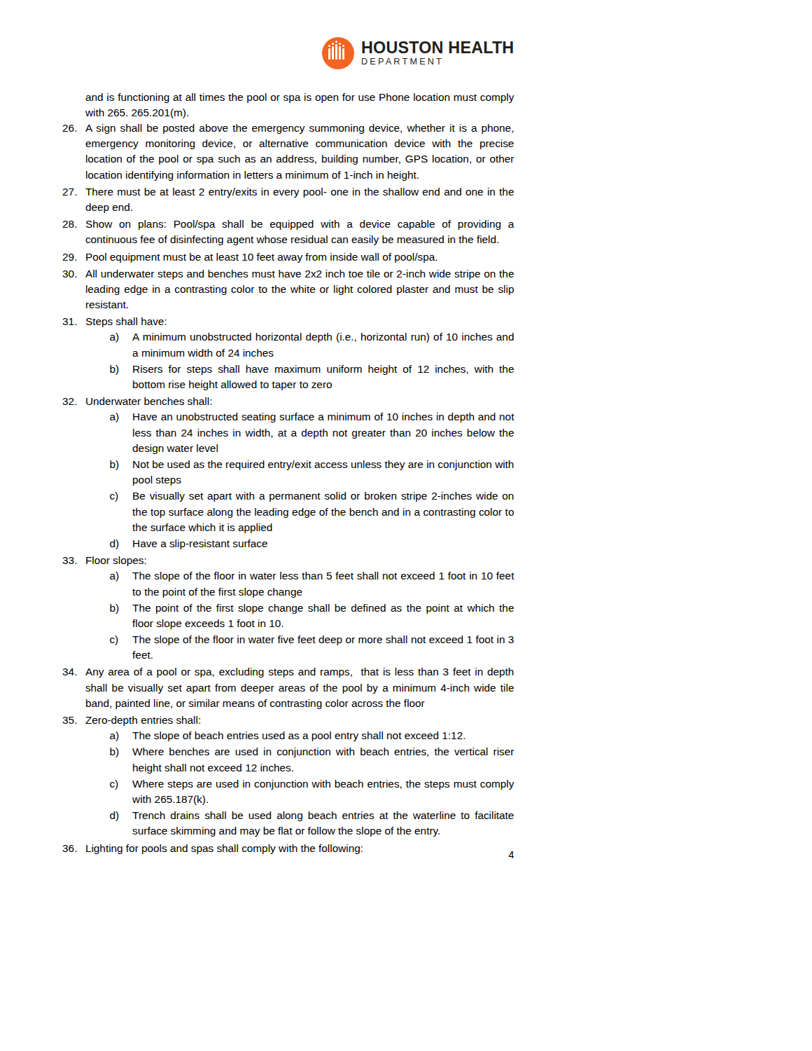HOUSTON HEALTH
DEPARTMENT
and is functioning at all times the pool or spa is open for use Phone location must comply with 265. 265.201(m).
26. A sign shall be posted above the emergency summoning device, whether it is a phone, emergency monitoring device, or alternative communication device with the precise location of the pool or spa such as an address, building number, GPS location, or other location identifying information in letters a minimum of 1-inch in height.
27. There must be at least 2 entry/exits in every pool- one in the shallow end and one in the deep end.
28. Show on plans: Pool/spa shall be equipped with a device capable of providing a continuous fee of disinfecting agent whose residual can easily be measured in the field.
29. Pool equipment must be at least 10 feet away from inside wall of pool/spa.
30. All underwater steps and benches must have 2x2 inch toe tile or 2-inch wide stripe on the leading edge in a contrasting color to the white or light colored plaster and must be slip resistant.
31. Steps shall have:
a) A minimum unobstructed horizontal depth (i.e., horizontal run) of 10 inches and a minimum width of 24 inches
b) Risers for steps shall have maximum uniform height of 12 inches, with the bottom rise height allowed to taper to zero
32. Underwater benches shall:
a) Have an unobstructed seating surface a minimum of 10 inches in depth and not less than 24 inches in width, at a depth not greater than 20 inches below the design water level
b) Not be used as the required entry/exit access unless they are in conjunction with pool steps
c) Be visually set apart with a permanent solid or broken stripe 2-inches wide on the top surface along the leading edge of the bench and in a contrasting color to the surface which it is applied
d) Have a slip-resistant surface
33. Floor slopes:
a) The slope of the floor in water less than 5 feet shall not exceed 1 foot in 10 feet to the point of the first slope change
b) The point of the first slope change shall be defined as the point at which the floor slope exceeds 1 foot in 10.
c) The slope of the floor in water five feet deep or more shall not exceed 1 foot in 3 feet.
34. Any area of a pool or spa, excluding steps and ramps, that is less than 3 feet in depth shall be visually set apart from deeper areas of the pool by a minimum 4-inch wide tile band, painted line, or similar means of contrasting color across the floor
35. Zero-depth entries shall:
a) The slope of beach entries used as a pool entry shall not exceed 1:12.
b) Where benches are used in conjunction with beach entries, the vertical riser height shall not exceed 12 inches.
c) Where steps are used in conjunction with beach entries, the steps must comply with 265.187(k).
d) Trench drains shall be used along beach entries at the waterline to facilitate surface skimming and may be flat or follow the slope of the entry.
36. Lighting for pools and spas shall comply with the following:
4